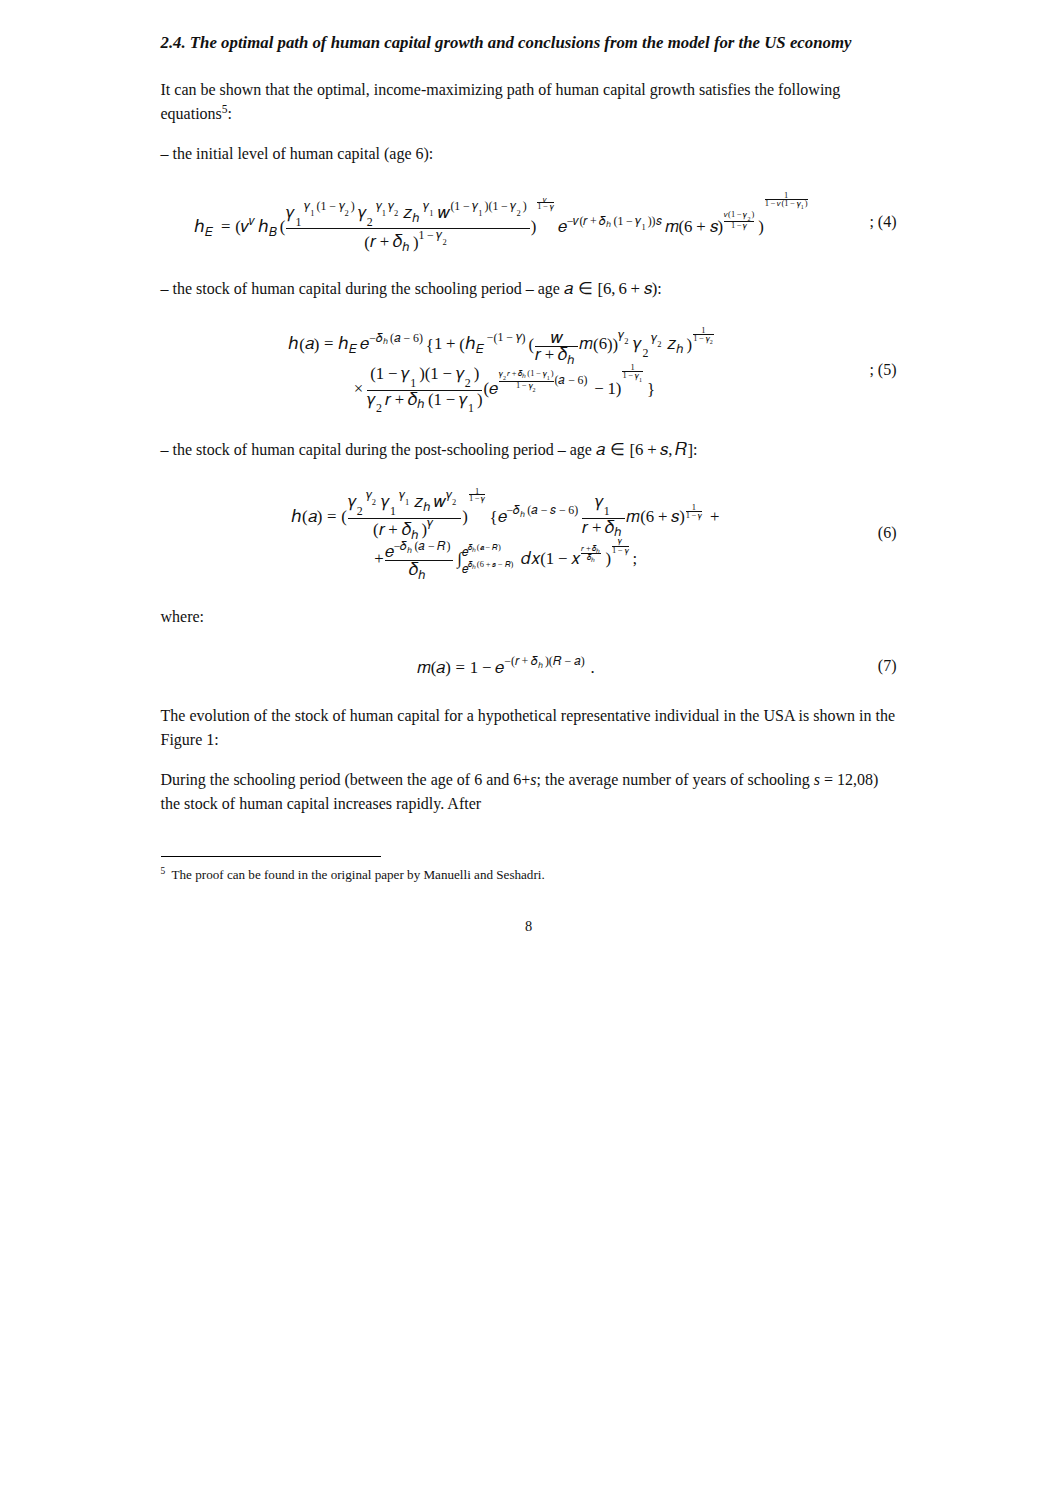2.4. The optimal path of human capital growth and conclusions from the model for the US economy
It can be shown that the optimal, income-maximizing path of human capital growth satisfies the following equations5:
– the initial level of human capital (age 6):
hE = ( vv hB ( γ1γ1(1−γ2) γ2γ1γ2 zhγ1 w(1−γ1)(1−γ2) (r+δh) 1−γ2 ) v1−γ e−v(r+δh(1−γ1))s m(6+s) v(1−γ2)1−γ ) 11−v(1−γ1)
; (4)
– the stock of human capital during the schooling period – age a∈[6,6+s):
h(a) = hE e−δh(a−6) { 1+ ( hE−(1−γ) (wr+δhm(6)) γ2 γ2γ2 zh ) 11−γ2 × (1−γ1)(1−γ2) γ2r+δh(1−γ1) ( eγ2r+δh(1−γ1)1−γ2(a−6) −1 ) 11−γ1 }
; (5)
– the stock of human capital during the post-schooling period – age a∈[6+s,R]:
h(a) = ( γ2γ2 γ1γ1 zh wγ2 (r+δh)γ ) 11−γ { e−δh(a−s−6) γ1r+δh m(6+s)11−γ + + e−δh(a−R) δh ∫ eδh(6+s−R) eδh(a−R) dx ( 1− xr+δhδh ) γ1−γ ;
(6)
where:
m(a) = 1− e−(r+δh)(R−a) .
(7)
The evolution of the stock of human capital for a hypothetical representative individual in the USA is shown in the Figure 1:
During the schooling period (between the age of 6 and 6+s; the average number of years of schooling s = 12,08) the stock of human capital increases rapidly. After
5 The proof can be found in the original paper by Manuelli and Seshadri.
8